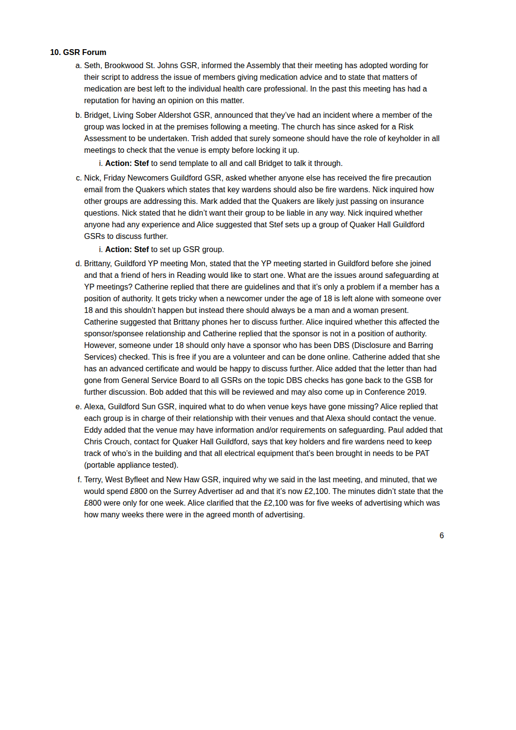GSR Forum
Seth, Brookwood St. Johns GSR, informed the Assembly that their meeting has adopted wording for their script to address the issue of members giving medication advice and to state that matters of medication are best left to the individual health care professional. In the past this meeting has had a reputation for having an opinion on this matter.
Bridget, Living Sober Aldershot GSR, announced that they’ve had an incident where a member of the group was locked in at the premises following a meeting. The church has since asked for a Risk Assessment to be undertaken. Trish added that surely someone should have the role of keyholder in all meetings to check that the venue is empty before locking it up.
Action: Stef to send template to all and call Bridget to talk it through.
Nick, Friday Newcomers Guildford GSR, asked whether anyone else has received the fire precaution email from the Quakers which states that key wardens should also be fire wardens. Nick inquired how other groups are addressing this. Mark added that the Quakers are likely just passing on insurance questions. Nick stated that he didn’t want their group to be liable in any way. Nick inquired whether anyone had any experience and Alice suggested that Stef sets up a group of Quaker Hall Guildford GSRs to discuss further.
Action: Stef to set up GSR group.
Brittany, Guildford YP meeting Mon, stated that the YP meeting started in Guildford before she joined and that a friend of hers in Reading would like to start one. What are the issues around safeguarding at YP meetings? Catherine replied that there are guidelines and that it’s only a problem if a member has a position of authority. It gets tricky when a newcomer under the age of 18 is left alone with someone over 18 and this shouldn’t happen but instead there should always be a man and a woman present. Catherine suggested that Brittany phones her to discuss further. Alice inquired whether this affected the sponsor/sponsee relationship and Catherine replied that the sponsor is not in a position of authority. However, someone under 18 should only have a sponsor who has been DBS (Disclosure and Barring Services) checked. This is free if you are a volunteer and can be done online. Catherine added that she has an advanced certificate and would be happy to discuss further. Alice added that the letter than had gone from General Service Board to all GSRs on the topic DBS checks has gone back to the GSB for further discussion. Bob added that this will be reviewed and may also come up in Conference 2019.
Alexa, Guildford Sun GSR, inquired what to do when venue keys have gone missing? Alice replied that each group is in charge of their relationship with their venues and that Alexa should contact the venue. Eddy added that the venue may have information and/or requirements on safeguarding. Paul added that Chris Crouch, contact for Quaker Hall Guildford, says that key holders and fire wardens need to keep track of who’s in the building and that all electrical equipment that’s been brought in needs to be PAT (portable appliance tested).
Terry, West Byfleet and New Haw GSR, inquired why we said in the last meeting, and minuted, that we would spend £800 on the Surrey Advertiser ad and that it’s now £2,100. The minutes didn’t state that the £800 were only for one week. Alice clarified that the £2,100 was for five weeks of advertising which was how many weeks there were in the agreed month of advertising.
6